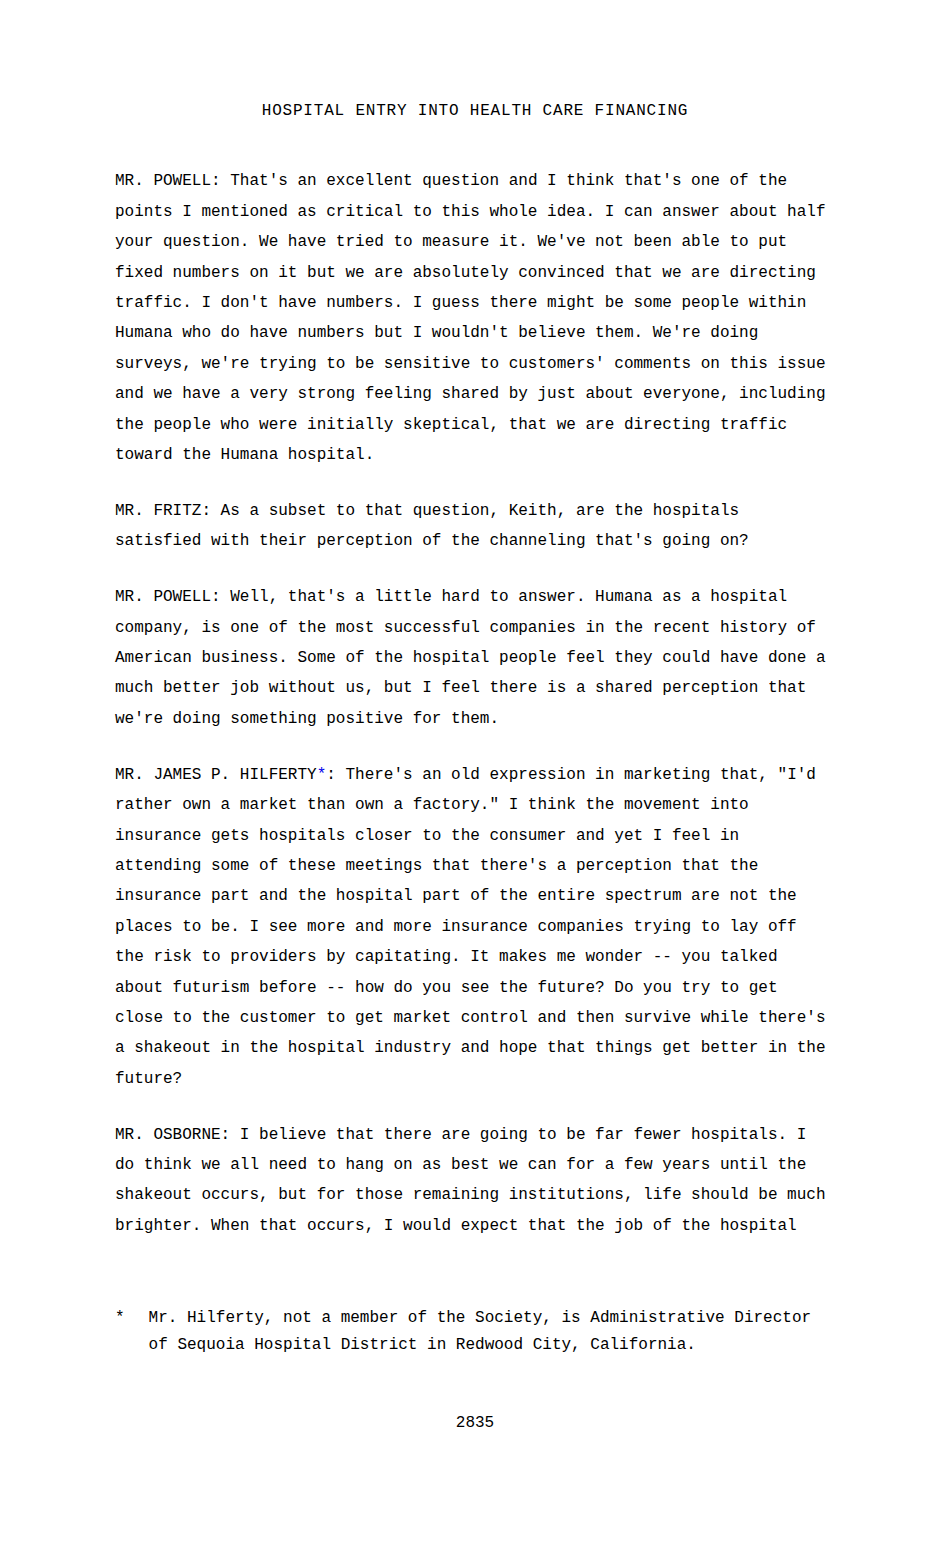HOSPITAL ENTRY INTO HEALTH CARE FINANCING
Mr. Powell: That's an excellent question and I think that's one of the points I mentioned as critical to this whole idea. I can answer about half your question. We have tried to measure it. We've not been able to put fixed numbers on it but we are absolutely convinced that we are directing traffic. I don't have numbers. I guess there might be some people within Humana who do have numbers but I wouldn't believe them. We're doing surveys, we're trying to be sensitive to customers' comments on this issue and we have a very strong feeling shared by just about everyone, including the people who were initially skeptical, that we are directing traffic toward the Humana hospital.
Mr. Fritz: As a subset to that question, Keith, are the hospitals satisfied with their perception of the channeling that's going on?
Mr. Powell: Well, that's a little hard to answer. Humana as a hospital company, is one of the most successful companies in the recent history of American business. Some of the hospital people feel they could have done a much better job without us, but I feel there is a shared perception that we're doing something positive for them.
Mr. James P. Hilferty*: There's an old expression in marketing that, "I'd rather own a market than own a factory." I think the movement into insurance gets hospitals closer to the consumer and yet I feel in attending some of these meetings that there's a perception that the insurance part and the hospital part of the entire spectrum are not the places to be. I see more and more insurance companies trying to lay off the risk to providers by capitating. It makes me wonder -- you talked about futurism before -- how do you see the future? Do you try to get close to the customer to get market control and then survive while there's a shakeout in the hospital industry and hope that things get better in the future?
Mr. Osborne: I believe that there are going to be far fewer hospitals. I do think we all need to hang on as best we can for a few years until the shakeout occurs, but for those remaining institutions, life should be much brighter. When that occurs, I would expect that the job of the hospital
* Mr. Hilferty, not a member of the Society, is Administrative Director of Sequoia Hospital District in Redwood City, California.
2835